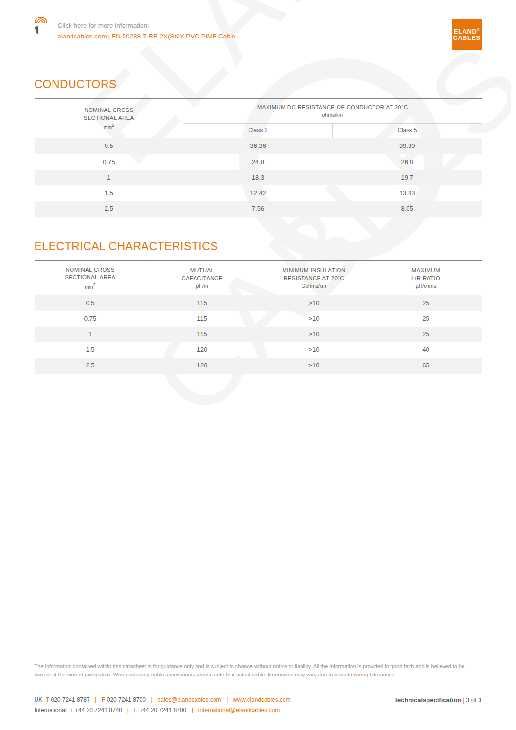ELAND CABLES
Click here for more information:
elandcables.com|EN 50288-7 RE-2X(St0Y PVC PiMF Cable
ELAND®
CABLES
Conductors
| NOMINAL CROSS SECTIONAL AREA mm 2 | MAXIMUM DC RESISTANCE OF CONDUCTOR AT 20°C ohms/km |
| --- | --- |
| Class 2 | Class 5 |
| 0.5 | 36.36 | 39.39 |
| 0.75 | 24.8 | 26.8 |
| 1 | 18.3 | 19.7 |
| 1.5 | 12.42 | 13.43 |
| 2.5 | 7.56 | 8.05 |
Electrical Characteristics
| NOMINAL CROSS SECTIONAL AREA mm 2 | MUTUAL CAPACITANCE pF/m | MINIMUM INSULATION RESISTANCE AT 20°C Gohms/km | MAXIMUM L/R RATIO µH/ohms |
| --- | --- | --- | --- |
| 0.5 | 115 | >10 | 25 |
| 0.75 | 115 | >10 | 25 |
| 1 | 115 | >10 | 25 |
| 1.5 | 120 | >10 | 40 |
| 2.5 | 120 | >10 | 65 |
The information contained within this datasheet is for guidance only and is subject to change without notice or liability. All the information is provided in good faith and is believed to be correct at the time of publication. When selecting cable accessories, please note that actual cable dimensions may vary due to manufacturing tolerances.
UK T 020 7241 8787 | F 020 7241 8700 | sales@elandcables.com | www.elandcables.com
International T +44 20 7241 8740 | F +44 20 7241 8700 | international@elandcables.com
technicalspecification|3 of 3